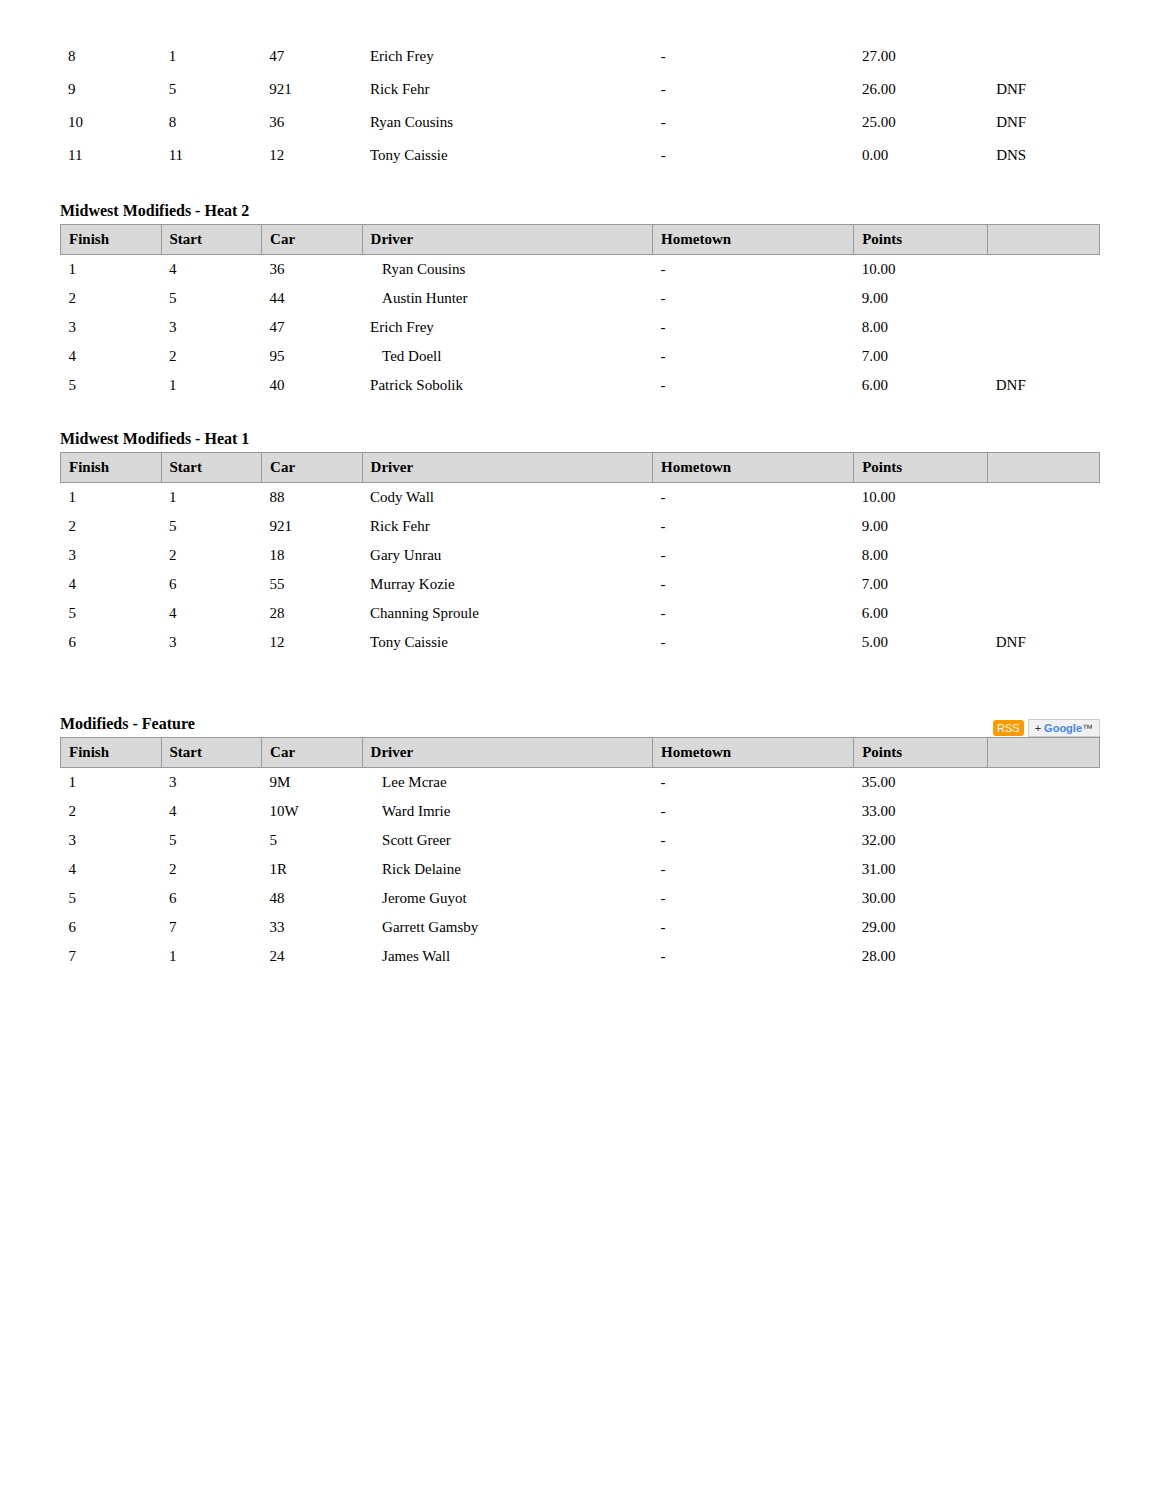| 8 | 1 | 47 | Erich Frey | - | 27.00 | |
| 9 | 5 | 921 | Rick Fehr | - | 26.00 | DNF |
| 10 | 8 | 36 | Ryan Cousins | - | 25.00 | DNF |
| 11 | 11 | 12 | Tony Caissie | - | 0.00 | DNS |
Midwest Modifieds - Heat 2
| Finish | Start | Car | Driver | Hometown | Points | |
| --- | --- | --- | --- | --- | --- | --- |
| 1 | 4 | 36 | Ryan Cousins | - | 10.00 | |
| 2 | 5 | 44 | Austin Hunter | - | 9.00 | |
| 3 | 3 | 47 | Erich Frey | - | 8.00 | |
| 4 | 2 | 95 | Ted Doell | - | 7.00 | |
| 5 | 1 | 40 | Patrick Sobolik | - | 6.00 | DNF |
Midwest Modifieds - Heat 1
| Finish | Start | Car | Driver | Hometown | Points | |
| --- | --- | --- | --- | --- | --- | --- |
| 1 | 1 | 88 | Cody Wall | - | 10.00 | |
| 2 | 5 | 921 | Rick Fehr | - | 9.00 | |
| 3 | 2 | 18 | Gary Unrau | - | 8.00 | |
| 4 | 6 | 55 | Murray Kozie | - | 7.00 | |
| 5 | 4 | 28 | Channing Sproule | - | 6.00 | |
| 6 | 3 | 12 | Tony Caissie | - | 5.00 | DNF |
Modifieds - Feature
RSS + Google™
| Finish | Start | Car | Driver | Hometown | Points | |
| --- | --- | --- | --- | --- | --- | --- |
| 1 | 3 | 9M | Lee Mcrae | - | 35.00 | |
| 2 | 4 | 10W | Ward Imrie | - | 33.00 | |
| 3 | 5 | 5 | Scott Greer | - | 32.00 | |
| 4 | 2 | 1R | Rick Delaine | - | 31.00 | |
| 5 | 6 | 48 | Jerome Guyot | - | 30.00 | |
| 6 | 7 | 33 | Garrett Gamsby | - | 29.00 | |
| 7 | 1 | 24 | James Wall | - | 28.00 | |